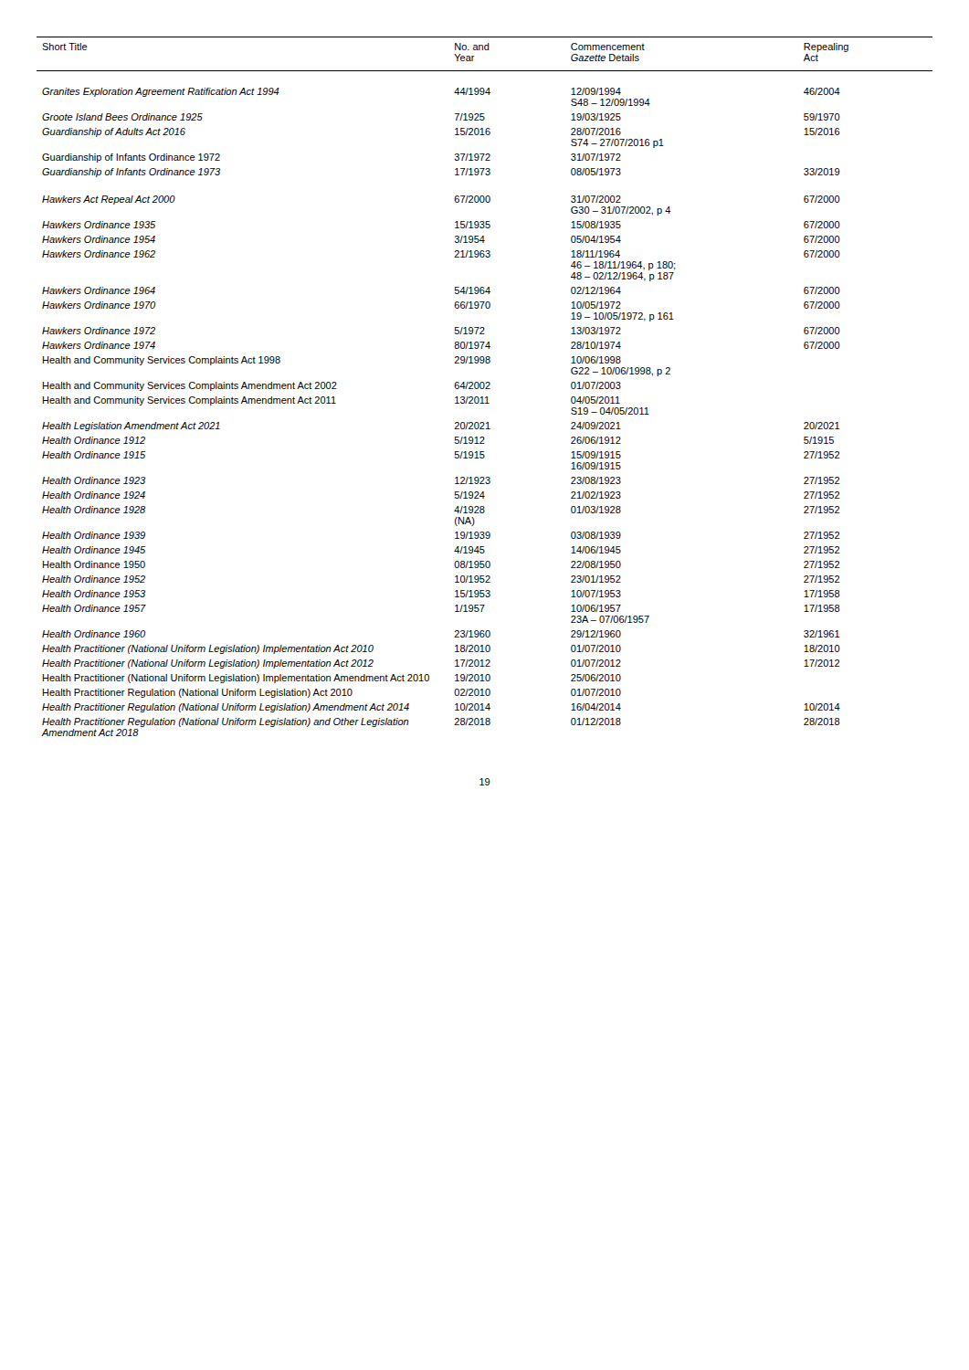| Short Title | No. and Year | Commencement Gazette Details | Repealing Act |
| --- | --- | --- | --- |
| Granites Exploration Agreement Ratification Act 1994 | 44/1994 | 12/09/1994 S48 – 12/09/1994 | 46/2004 |
| Groote Island Bees Ordinance 1925 | 7/1925 | 19/03/1925 | 59/1970 |
| Guardianship of Adults Act 2016 | 15/2016 | 28/07/2016 S74 – 27/07/2016 p1 | 15/2016 |
| Guardianship of Infants Ordinance 1972 | 37/1972 | 31/07/1972 | |
| Guardianship of Infants Ordinance 1973 | 17/1973 | 08/05/1973 | 33/2019 |
| Hawkers Act Repeal Act 2000 | 67/2000 | 31/07/2002 G30 – 31/07/2002, p 4 | 67/2000 |
| Hawkers Ordinance 1935 | 15/1935 | 15/08/1935 | 67/2000 |
| Hawkers Ordinance 1954 | 3/1954 | 05/04/1954 | 67/2000 |
| Hawkers Ordinance 1962 | 21/1963 | 18/11/1964 46 – 18/11/1964, p 180; 48 – 02/12/1964, p 187 | 67/2000 |
| Hawkers Ordinance 1964 | 54/1964 | 02/12/1964 | 67/2000 |
| Hawkers Ordinance 1970 | 66/1970 | 10/05/1972 19 – 10/05/1972, p 161 | 67/2000 |
| Hawkers Ordinance 1972 | 5/1972 | 13/03/1972 | 67/2000 |
| Hawkers Ordinance 1974 | 80/1974 | 28/10/1974 | 67/2000 |
| Health and Community Services Complaints Act 1998 | 29/1998 | 10/06/1998 G22 – 10/06/1998, p 2 | |
| Health and Community Services Complaints Amendment Act 2002 | 64/2002 | 01/07/2003 | |
| Health and Community Services Complaints Amendment Act 2011 | 13/2011 | 04/05/2011 S19 – 04/05/2011 | |
| Health Legislation Amendment Act 2021 | 20/2021 | 24/09/2021 | 20/2021 |
| Health Ordinance 1912 | 5/1912 | 26/06/1912 | 5/1915 |
| Health Ordinance 1915 | 5/1915 | 15/09/1915 16/09/1915 | 27/1952 |
| Health Ordinance 1923 | 12/1923 | 23/08/1923 | 27/1952 |
| Health Ordinance 1924 | 5/1924 | 21/02/1923 | 27/1952 |
| Health Ordinance 1928 | 4/1928 (NA) | 01/03/1928 | 27/1952 |
| Health Ordinance 1939 | 19/1939 | 03/08/1939 | 27/1952 |
| Health Ordinance 1945 | 4/1945 | 14/06/1945 | 27/1952 |
| Health Ordinance 1950 | 08/1950 | 22/08/1950 | 27/1952 |
| Health Ordinance 1952 | 10/1952 | 23/01/1952 | 27/1952 |
| Health Ordinance 1953 | 15/1953 | 10/07/1953 | 17/1958 |
| Health Ordinance 1957 | 1/1957 | 10/06/1957 23A – 07/06/1957 | 17/1958 |
| Health Ordinance 1960 | 23/1960 | 29/12/1960 | 32/1961 |
| Health Practitioner (National Uniform Legislation) Implementation Act 2010 | 18/2010 | 01/07/2010 | 18/2010 |
| Health Practitioner (National Uniform Legislation) Implementation Act 2012 | 17/2012 | 01/07/2012 | 17/2012 |
| Health Practitioner (National Uniform Legislation) Implementation Amendment Act 2010 | 19/2010 | 25/06/2010 | |
| Health Practitioner Regulation (National Uniform Legislation) Act 2010 | 02/2010 | 01/07/2010 | |
| Health Practitioner Regulation (National Uniform Legislation) Amendment Act 2014 | 10/2014 | 16/04/2014 | 10/2014 |
| Health Practitioner Regulation (National Uniform Legislation) and Other Legislation Amendment Act 2018 | 28/2018 | 01/12/2018 | 28/2018 |
19